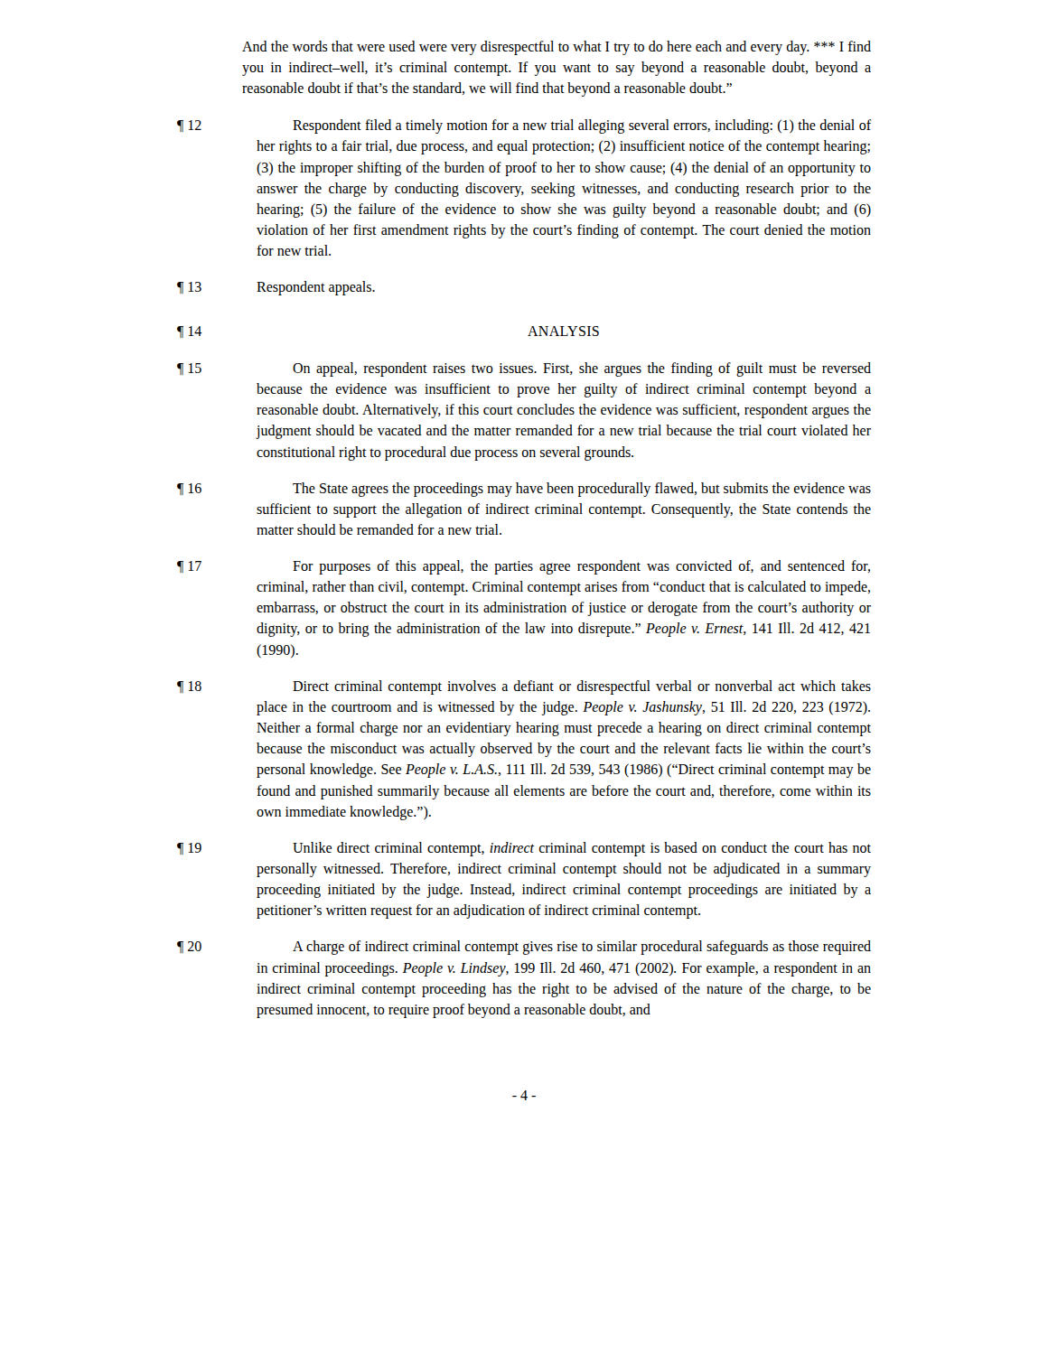And the words that were used were very disrespectful to what I try to do here each and every day. *** I find you in indirect–well, it’s criminal contempt. If you want to say beyond a reasonable doubt, beyond a reasonable doubt if that’s the standard, we will find that beyond a reasonable doubt.”
¶ 12
Respondent filed a timely motion for a new trial alleging several errors, including: (1) the denial of her rights to a fair trial, due process, and equal protection; (2) insufficient notice of the contempt hearing; (3) the improper shifting of the burden of proof to her to show cause; (4) the denial of an opportunity to answer the charge by conducting discovery, seeking witnesses, and conducting research prior to the hearing; (5) the failure of the evidence to show she was guilty beyond a reasonable doubt; and (6) violation of her first amendment rights by the court’s finding of contempt. The court denied the motion for new trial.
¶ 13
Respondent appeals.
¶ 14
ANALYSIS
¶ 15
On appeal, respondent raises two issues. First, she argues the finding of guilt must be reversed because the evidence was insufficient to prove her guilty of indirect criminal contempt beyond a reasonable doubt. Alternatively, if this court concludes the evidence was sufficient, respondent argues the judgment should be vacated and the matter remanded for a new trial because the trial court violated her constitutional right to procedural due process on several grounds.
¶ 16
The State agrees the proceedings may have been procedurally flawed, but submits the evidence was sufficient to support the allegation of indirect criminal contempt. Consequently, the State contends the matter should be remanded for a new trial.
¶ 17
For purposes of this appeal, the parties agree respondent was convicted of, and sentenced for, criminal, rather than civil, contempt. Criminal contempt arises from “conduct that is calculated to impede, embarrass, or obstruct the court in its administration of justice or derogate from the court’s authority or dignity, or to bring the administration of the law into disrepute.” People v. Ernest, 141 Ill. 2d 412, 421 (1990).
¶ 18
Direct criminal contempt involves a defiant or disrespectful verbal or nonverbal act which takes place in the courtroom and is witnessed by the judge. People v. Jashunsky, 51 Ill. 2d 220, 223 (1972). Neither a formal charge nor an evidentiary hearing must precede a hearing on direct criminal contempt because the misconduct was actually observed by the court and the relevant facts lie within the court’s personal knowledge. See People v. L.A.S., 111 Ill. 2d 539, 543 (1986) (“Direct criminal contempt may be found and punished summarily because all elements are before the court and, therefore, come within its own immediate knowledge.”).
¶ 19
Unlike direct criminal contempt, indirect criminal contempt is based on conduct the court has not personally witnessed. Therefore, indirect criminal contempt should not be adjudicated in a summary proceeding initiated by the judge. Instead, indirect criminal contempt proceedings are initiated by a petitioner’s written request for an adjudication of indirect criminal contempt.
¶ 20
A charge of indirect criminal contempt gives rise to similar procedural safeguards as those required in criminal proceedings. People v. Lindsey, 199 Ill. 2d 460, 471 (2002). For example, a respondent in an indirect criminal contempt proceeding has the right to be advised of the nature of the charge, to be presumed innocent, to require proof beyond a reasonable doubt, and
- 4 -